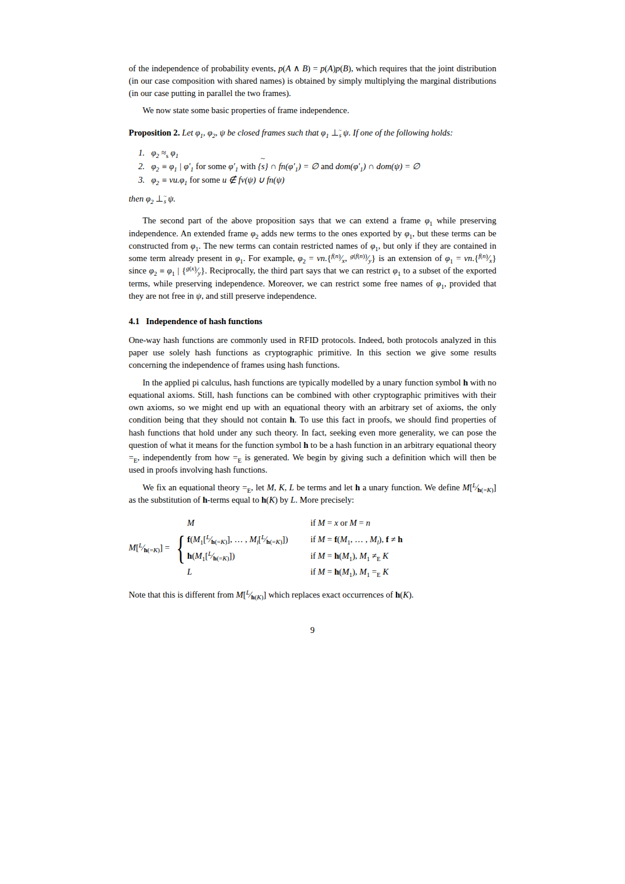of the independence of probability events, p(A ∧ B) = p(A)p(B), which requires that the joint distribution (in our case composition with shared names) is obtained by simply multiplying the marginal distributions (in our case putting in parallel the two frames).
We now state some basic properties of frame independence.
Proposition 2. Let φ1, φ2, ψ be closed frames such that φ1 ⊥s ψ. If one of the following holds:
φ2 ≈s φ1
φ2 ≡ φ1 | φ′1 for some φ′1 with {s} ∩ fn(φ′1) = ∅ and dom(φ′1) ∩ dom(ψ) = ∅
φ2 ≡ νu.φ1 for some u ∉ fv(ψ) ∪ fn(ψ)
then φ2 ⊥s ψ.
The second part of the above proposition says that we can extend a frame φ1 while preserving independence. An extended frame φ2 adds new terms to the ones exported by φ1, but these terms can be constructed from φ1. The new terms can contain restricted names of φ1, but only if they are contained in some term already present in φ1. For example, φ2 = νn.{f(n)⁄x, g(f(n))⁄y} is an extension of φ1 = νn.{f(n)⁄x} since φ2 ≡ φ1 | {g(x)⁄y}. Reciprocally, the third part says that we can restrict φ1 to a subset of the exported terms, while preserving independence. Moreover, we can restrict some free names of φ1, provided that they are not free in ψ, and still preserve independence.
4.1 Independence of hash functions
One-way hash functions are commonly used in RFID protocols. Indeed, both protocols analyzed in this paper use solely hash functions as cryptographic primitive. In this section we give some results concerning the independence of frames using hash functions.
In the applied pi calculus, hash functions are typically modelled by a unary function symbol h with no equational axioms. Still, hash functions can be combined with other cryptographic primitives with their own axioms, so we might end up with an equational theory with an arbitrary set of axioms, the only condition being that they should not contain h. To use this fact in proofs, we should find properties of hash functions that hold under any such theory. In fact, seeking even more generality, we can pose the question of what it means for the function symbol h to be a hash function in an arbitrary equational theory =E, independently from how =E is generated. We begin by giving such a definition which will then be used in proofs involving hash functions.
We fix an equational theory =E, let M, K, L be terms and let h a unary function. We define M[L⁄h(=K)] as the substitution of h-terms equal to h(K) by L. More precisely:
M[L⁄h(=K)] = {
| M | if M = x or M = n |
| f ( M 1 [ L ⁄ h (= K ) ], … , M l [ L ⁄ h (= K ) ]) | if M = f ( M 1 , … , M l ), f ≠ h |
| h ( M 1 [ L ⁄ h (= K ) ]) | if M = h ( M 1 ), M 1 ≠ E K |
| L | if M = h ( M 1 ), M 1 = E K |
Note that this is different from M[L⁄h(K)] which replaces exact occurrences of h(K).
9